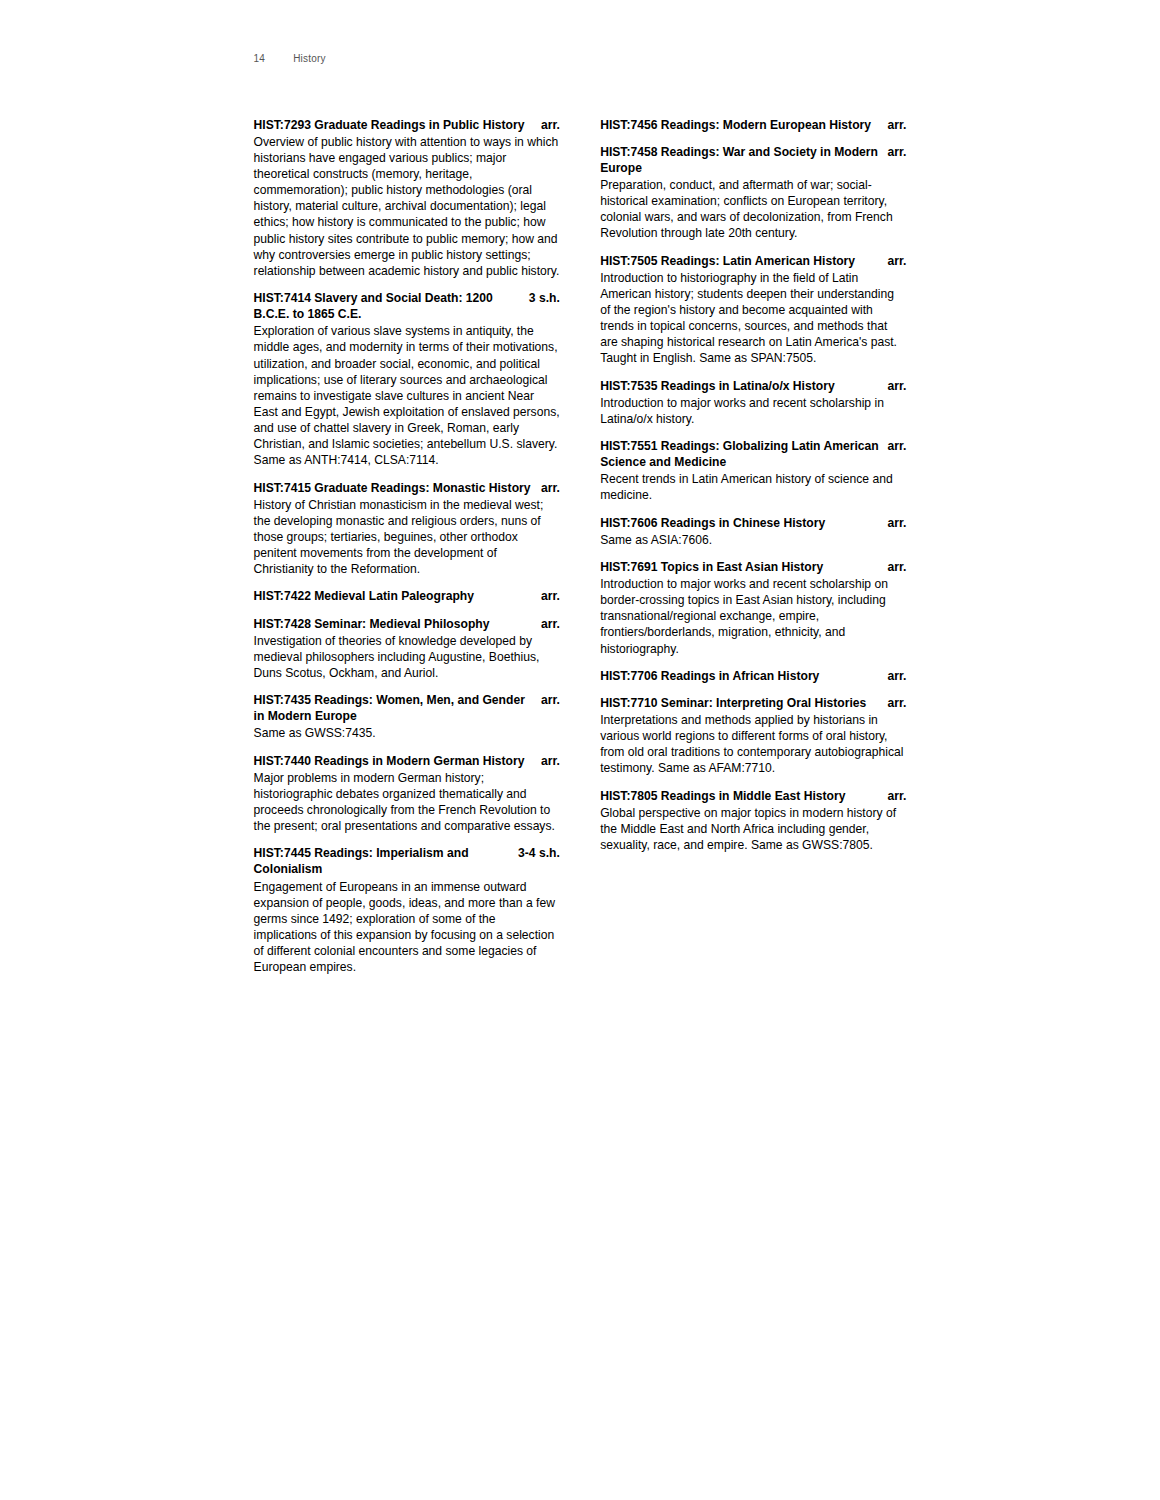14 History
HIST:7293 Graduate Readings in Public History arr.
Overview of public history with attention to ways in which historians have engaged various publics; major theoretical constructs (memory, heritage, commemoration); public history methodologies (oral history, material culture, archival documentation); legal ethics; how history is communicated to the public; how public history sites contribute to public memory; how and why controversies emerge in public history settings; relationship between academic history and public history.
HIST:7414 Slavery and Social Death: 1200 B.C.E. to 1865 C.E. 3 s.h.
Exploration of various slave systems in antiquity, the middle ages, and modernity in terms of their motivations, utilization, and broader social, economic, and political implications; use of literary sources and archaeological remains to investigate slave cultures in ancient Near East and Egypt, Jewish exploitation of enslaved persons, and use of chattel slavery in Greek, Roman, early Christian, and Islamic societies; antebellum U.S. slavery. Same as ANTH:7414, CLSA:7114.
HIST:7415 Graduate Readings: Monastic History arr.
History of Christian monasticism in the medieval west; the developing monastic and religious orders, nuns of those groups; tertiaries, beguines, other orthodox penitent movements from the development of Christianity to the Reformation.
HIST:7422 Medieval Latin Paleography arr.
HIST:7428 Seminar: Medieval Philosophy arr.
Investigation of theories of knowledge developed by medieval philosophers including Augustine, Boethius, Duns Scotus, Ockham, and Auriol.
HIST:7435 Readings: Women, Men, and Gender in Modern Europe arr.
Same as GWSS:7435.
HIST:7440 Readings in Modern German History arr.
Major problems in modern German history; historiographic debates organized thematically and proceeds chronologically from the French Revolution to the present; oral presentations and comparative essays.
HIST:7445 Readings: Imperialism and Colonialism 3-4 s.h.
Engagement of Europeans in an immense outward expansion of people, goods, ideas, and more than a few germs since 1492; exploration of some of the implications of this expansion by focusing on a selection of different colonial encounters and some legacies of European empires.
HIST:7456 Readings: Modern European History arr.
HIST:7458 Readings: War and Society in Modern Europe arr.
Preparation, conduct, and aftermath of war; social-historical examination; conflicts on European territory, colonial wars, and wars of decolonization, from French Revolution through late 20th century.
HIST:7505 Readings: Latin American History arr.
Introduction to historiography in the field of Latin American history; students deepen their understanding of the region's history and become acquainted with trends in topical concerns, sources, and methods that are shaping historical research on Latin America's past. Taught in English. Same as SPAN:7505.
HIST:7535 Readings in Latina/o/x History arr.
Introduction to major works and recent scholarship in Latina/o/x history.
HIST:7551 Readings: Globalizing Latin American Science and Medicine arr.
Recent trends in Latin American history of science and medicine.
HIST:7606 Readings in Chinese History arr.
Same as ASIA:7606.
HIST:7691 Topics in East Asian History arr.
Introduction to major works and recent scholarship on border-crossing topics in East Asian history, including transnational/regional exchange, empire, frontiers/borderlands, migration, ethnicity, and historiography.
HIST:7706 Readings in African History arr.
HIST:7710 Seminar: Interpreting Oral Histories arr.
Interpretations and methods applied by historians in various world regions to different forms of oral history, from old oral traditions to contemporary autobiographical testimony. Same as AFAM:7710.
HIST:7805 Readings in Middle East History arr.
Global perspective on major topics in modern history of the Middle East and North Africa including gender, sexuality, race, and empire. Same as GWSS:7805.